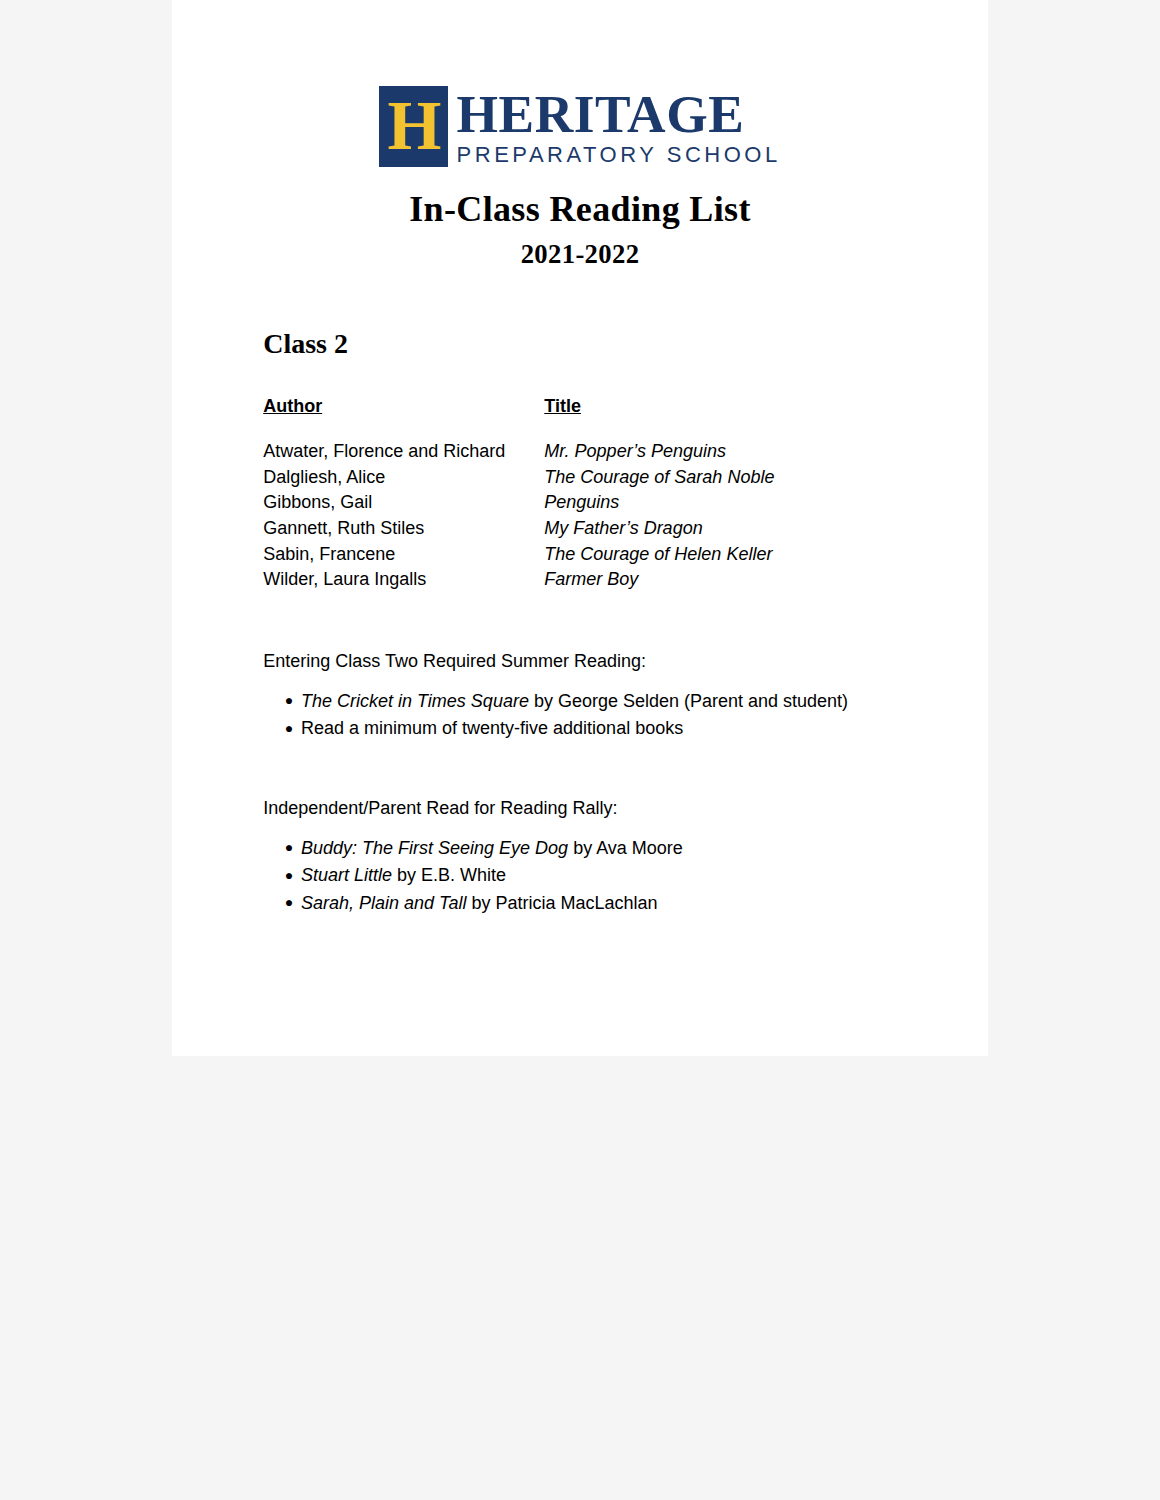H HERITAGE PREPARATORY SCHOOL
In-Class Reading List2021-2022
Class 2
| Author | Title |
| --- | --- |
| Atwater, Florence and Richard | Mr. Popper’s Penguins |
| Dalgliesh, Alice | The Courage of Sarah Noble |
| Gibbons, Gail | Penguins |
| Gannett, Ruth Stiles | My Father’s Dragon |
| Sabin, Francene | The Courage of Helen Keller |
| Wilder, Laura Ingalls | Farmer Boy |
Entering Class Two Required Summer Reading:
The Cricket in Times Square by George Selden (Parent and student)
Read a minimum of twenty-five additional books
Independent/Parent Read for Reading Rally:
Buddy: The First Seeing Eye Dog by Ava Moore
Stuart Little by E.B. White
Sarah, Plain and Tall by Patricia MacLachlan